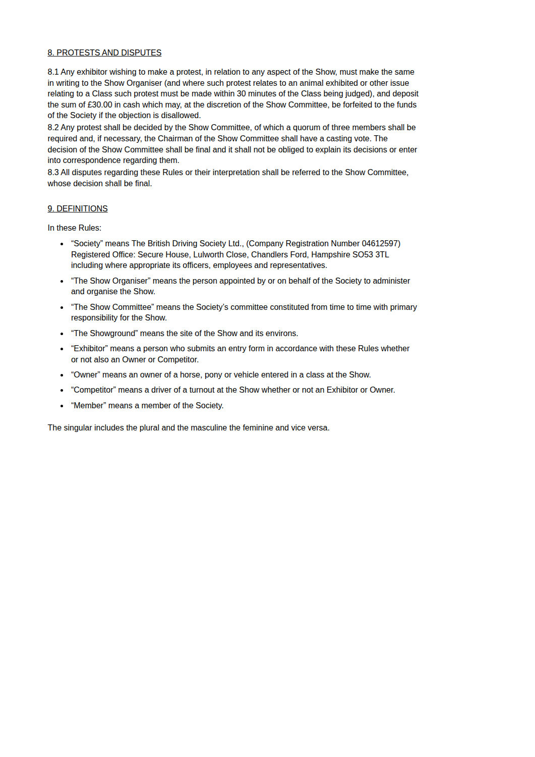8. PROTESTS AND DISPUTES
8.1 Any exhibitor wishing to make a protest, in relation to any aspect of the Show, must make the same in writing to the Show Organiser (and where such protest relates to an animal exhibited or other issue relating to a Class such protest must be made within 30 minutes of the Class being judged), and deposit the sum of £30.00 in cash which may, at the discretion of the Show Committee, be forfeited to the funds of the Society if the objection is disallowed.
8.2 Any protest shall be decided by the Show Committee, of which a quorum of three members shall be required and, if necessary, the Chairman of the Show Committee shall have a casting vote. The decision of the Show Committee shall be final and it shall not be obliged to explain its decisions or enter into correspondence regarding them.
8.3 All disputes regarding these Rules or their interpretation shall be referred to the Show Committee, whose decision shall be final.
9. DEFINITIONS
In these Rules:
“Society” means The British Driving Society Ltd., (Company Registration Number 04612597) Registered Office: Secure House, Lulworth Close, Chandlers Ford, Hampshire SO53 3TL including where appropriate its officers, employees and representatives.
“The Show Organiser” means the person appointed by or on behalf of the Society to administer and organise the Show.
“The Show Committee” means the Society’s committee constituted from time to time with primary responsibility for the Show.
“The Showground” means the site of the Show and its environs.
“Exhibitor” means a person who submits an entry form in accordance with these Rules whether or not also an Owner or Competitor.
“Owner” means an owner of a horse, pony or vehicle entered in a class at the Show.
“Competitor” means a driver of a turnout at the Show whether or not an Exhibitor or Owner.
“Member” means a member of the Society.
The singular includes the plural and the masculine the feminine and vice versa.